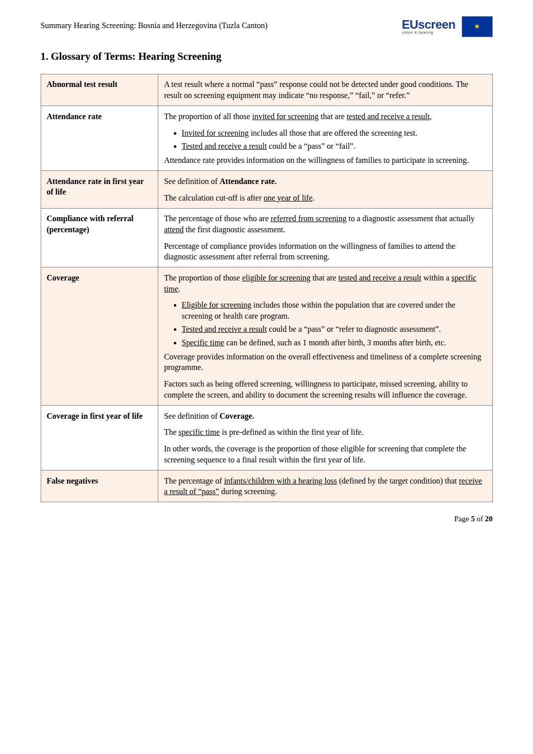Summary Hearing Screening: Bosnia and Herzegovina (Tuzla Canton)
EU screen vision & hearing
1. Glossary of Terms: Hearing Screening
| Abnormal test result | A test result where a normal “pass” response could not be detected under good conditions. The result on screening equipment may indicate “no response,” “fail,” or “refer.” |
| Attendance rate | The proportion of all those invited for screening that are tested and receive a result , Invited for screening includes all those that are offered the screening test. Tested and receive a result could be a “pass” or “fail”. Attendance rate provides information on the willingness of families to participate in screening. |
| Attendance rate in first year of life | See definition of Attendance rate. The calculation cut-off is after one year of life . |
| Compliance with referral (percentage) | The percentage of those who are referred from screening to a diagnostic assessment that actually attend the first diagnostic assessment. Percentage of compliance provides information on the willingness of families to attend the diagnostic assessment after referral from screening. |
| Coverage | The proportion of those eligible for screening that are tested and receive a result within a specific time . Eligible for screening includes those within the population that are covered under the screening or health care program. Tested and receive a result could be a “pass” or “refer to diagnostic assessment”. Specific time can be defined, such as 1 month after birth, 3 months after birth, etc. Coverage provides information on the overall effectiveness and timeliness of a complete screening programme. Factors such as being offered screening, willingness to participate, missed screening, ability to complete the screen, and ability to document the screening results will influence the coverage. |
| Coverage in first year of life | See definition of Coverage. The specific time is pre-defined as within the first year of life. In other words, the coverage is the proportion of those eligible for screening that complete the screening sequence to a final result within the first year of life. |
| False negatives | The percentage of infants/children with a hearing loss (defined by the target condition) that receive a result of “pass” during screening. |
Page 5 of 20